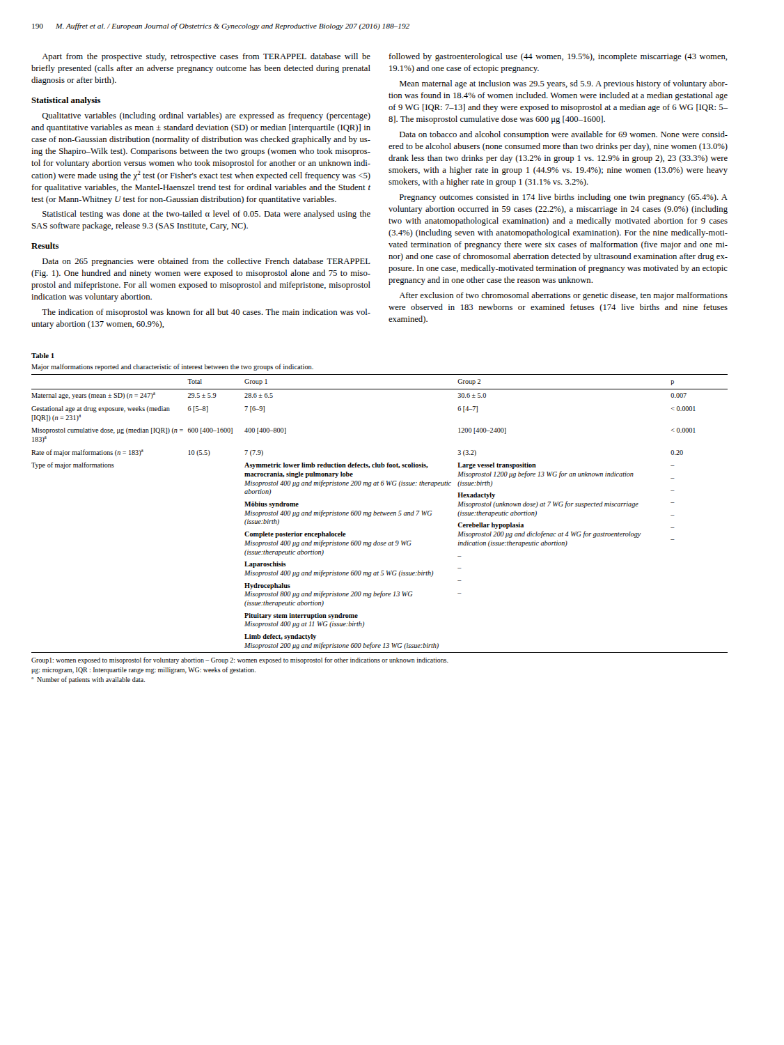190 M. Auffret et al. / European Journal of Obstetrics & Gynecology and Reproductive Biology 207 (2016) 188–192
Apart from the prospective study, retrospective cases from TERAPPEL database will be briefly presented (calls after an adverse pregnancy outcome has been detected during prenatal diagnosis or after birth).
Statistical analysis
Qualitative variables (including ordinal variables) are expressed as frequency (percentage) and quantitative variables as mean ± standard deviation (SD) or median [interquartile (IQR)] in case of non-Gaussian distribution (normality of distribution was checked graphically and by using the Shapiro–Wilk test). Comparisons between the two groups (women who took misoprostol for voluntary abortion versus women who took misoprostol for another or an unknown indication) were made using the χ2 test (or Fisher's exact test when expected cell frequency was <5) for qualitative variables, the Mantel-Haenszel trend test for ordinal variables and the Student t test (or Mann-Whitney U test for non-Gaussian distribution) for quantitative variables.
Statistical testing was done at the two-tailed α level of 0.05. Data were analysed using the SAS software package, release 9.3 (SAS Institute, Cary, NC).
Results
Data on 265 pregnancies were obtained from the collective French database TERAPPEL (Fig. 1). One hundred and ninety women were exposed to misoprostol alone and 75 to misoprostol and mifepristone. For all women exposed to misoprostol and mifepristone, misoprostol indication was voluntary abortion.
The indication of misoprostol was known for all but 40 cases. The main indication was voluntary abortion (137 women, 60.9%),
followed by gastroenterological use (44 women, 19.5%), incomplete miscarriage (43 women, 19.1%) and one case of ectopic pregnancy.
Mean maternal age at inclusion was 29.5 years, sd 5.9. A previous history of voluntary abortion was found in 18.4% of women included. Women were included at a median gestational age of 9 WG [IQR: 7–13] and they were exposed to misoprostol at a median age of 6 WG [IQR: 5–8]. The misoprostol cumulative dose was 600 μg [400–1600].
Data on tobacco and alcohol consumption were available for 69 women. None were considered to be alcohol abusers (none consumed more than two drinks per day), nine women (13.0%) drank less than two drinks per day (13.2% in group 1 vs. 12.9% in group 2), 23 (33.3%) were smokers, with a higher rate in group 1 (44.9% vs. 19.4%); nine women (13.0%) were heavy smokers, with a higher rate in group 1 (31.1% vs. 3.2%).
Pregnancy outcomes consisted in 174 live births including one twin pregnancy (65.4%). A voluntary abortion occurred in 59 cases (22.2%), a miscarriage in 24 cases (9.0%) (including two with anatomopathological examination) and a medically motivated abortion for 9 cases (3.4%) (including seven with anatomopathological examination). For the nine medically-motivated termination of pregnancy there were six cases of malformation (five major and one minor) and one case of chromosomal aberration detected by ultrasound examination after drug exposure. In one case, medically-motivated termination of pregnancy was motivated by an ectopic pregnancy and in one other case the reason was unknown.
After exclusion of two chromosomal aberrations or genetic disease, ten major malformations were observed in 183 newborns or examined fetuses (174 live births and nine fetuses examined).
Table 1
Major malformations reported and characteristic of interest between the two groups of indication.
| | Total | Group 1 | Group 2 | p |
| --- | --- | --- | --- | --- |
| Maternal age, years (mean ± SD) ( n = 247) a | 29.5 ± 5.9 | 28.6 ± 6.5 | 30.6 ± 5.0 | 0.007 |
| Gestational age at drug exposure, weeks (median [IQR]) ( n = 231) a | 6 [5–8] | 7 [6–9] | 6 [4–7] | < 0.0001 |
| Misoprostol cumulative dose, μg (median [IQR]) ( n = 183) a | 600 [400–1600] | 400 [400–800] | 1200 [400–2400] | < 0.0001 |
| Rate of major malformations ( n = 183) a | 10 (5.5) | 7 (7.9) | 3 (3.2) | 0.20 |
| Type of major malformations | | Asymmetric lower limb reduction defects, club foot, scoliosis, macrocrania, single pulmonary lobe Misoprostol 400 μg and mifepristone 200 mg at 6 WG (issue: therapeutic abortion) Möbius syndrome Misoprostol 400 μg and mifepristone 600 mg between 5 and 7 WG (issue:birth) Complete posterior encephalocele Misoprostol 400 μg and mifepristone 600 mg dose at 9 WG (issue:therapeutic abortion) Laparoschisis Misoprostol 400 μg and mifepristone 600 mg at 5 WG (issue:birth) Hydrocephalus Misoprostol 800 μg and mifepristone 200 mg before 13 WG (issue:therapeutic abortion) Pituitary stem interruption syndrome Misoprostol 400 μg at 11 WG (issue:birth) Limb defect, syndactyly Misoprostol 200 μg and mifepristone 600 before 13 WG (issue:birth) | Large vessel transposition Misoprostol 1200 μg before 13 WG for an unknown indication (issue:birth) Hexadactyly Misoprostol (unknown dose) at 7 WG for suspected miscarriage (issue:therapeutic abortion) Cerebellar hypoplasia Misoprostol 200 μg and diclofenac at 4 WG for gastroenterology indication (issue:therapeutic abortion) – – – – | – – – – – – – |
Group1: women exposed to misoprostol for voluntary abortion – Group 2: women exposed to misoprostol for other indications or unknown indications.
μg: microgram, IQR : Interquartile range mg: milligram, WG: weeks of gestation.
a Number of patients with available data.